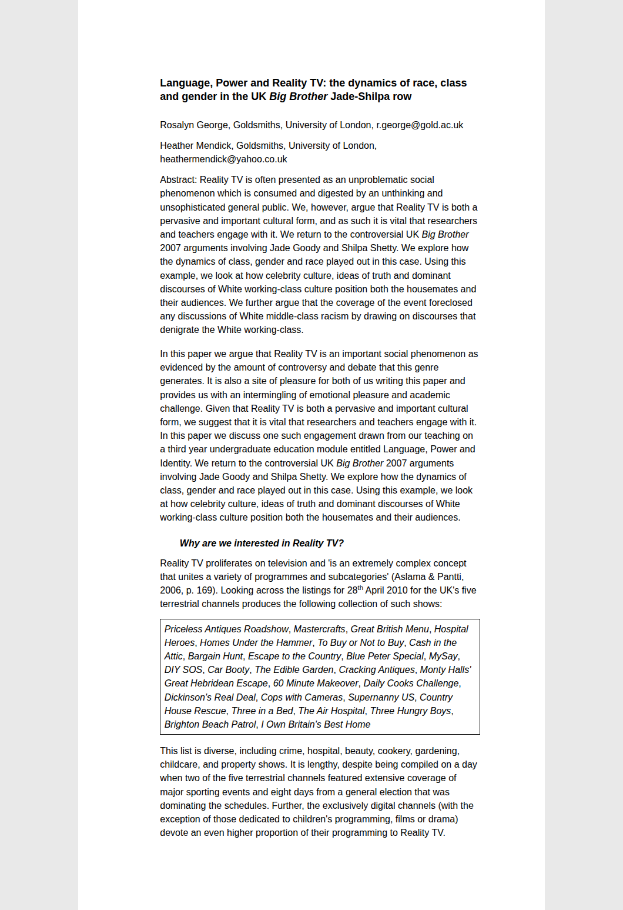Language, Power and Reality TV: the dynamics of race, class and gender in the UK Big Brother Jade-Shilpa row
Rosalyn George, Goldsmiths, University of London, r.george@gold.ac.uk
Heather Mendick, Goldsmiths, University of London, heathermendick@yahoo.co.uk
Abstract: Reality TV is often presented as an unproblematic social phenomenon which is consumed and digested by an unthinking and unsophisticated general public. We, however, argue that Reality TV is both a pervasive and important cultural form, and as such it is vital that researchers and teachers engage with it. We return to the controversial UK Big Brother 2007 arguments involving Jade Goody and Shilpa Shetty. We explore how the dynamics of class, gender and race played out in this case. Using this example, we look at how celebrity culture, ideas of truth and dominant discourses of White working-class culture position both the housemates and their audiences. We further argue that the coverage of the event foreclosed any discussions of White middle-class racism by drawing on discourses that denigrate the White working-class.
In this paper we argue that Reality TV is an important social phenomenon as evidenced by the amount of controversy and debate that this genre generates. It is also a site of pleasure for both of us writing this paper and provides us with an intermingling of emotional pleasure and academic challenge. Given that Reality TV is both a pervasive and important cultural form, we suggest that it is vital that researchers and teachers engage with it. In this paper we discuss one such engagement drawn from our teaching on a third year undergraduate education module entitled Language, Power and Identity. We return to the controversial UK Big Brother 2007 arguments involving Jade Goody and Shilpa Shetty. We explore how the dynamics of class, gender and race played out in this case. Using this example, we look at how celebrity culture, ideas of truth and dominant discourses of White working-class culture position both the housemates and their audiences.
Why are we interested in Reality TV?
Reality TV proliferates on television and 'is an extremely complex concept that unites a variety of programmes and subcategories' (Aslama & Pantti, 2006, p. 169). Looking across the listings for 28th April 2010 for the UK's five terrestrial channels produces the following collection of such shows:
Priceless Antiques Roadshow, Mastercrafts, Great British Menu, Hospital Heroes, Homes Under the Hammer, To Buy or Not to Buy, Cash in the Attic, Bargain Hunt, Escape to the Country, Blue Peter Special, MySay, DIY SOS, Car Booty, The Edible Garden, Cracking Antiques, Monty Halls' Great Hebridean Escape, 60 Minute Makeover, Daily Cooks Challenge, Dickinson's Real Deal, Cops with Cameras, Supernanny US, Country House Rescue, Three in a Bed, The Air Hospital, Three Hungry Boys, Brighton Beach Patrol, I Own Britain's Best Home
This list is diverse, including crime, hospital, beauty, cookery, gardening, childcare, and property shows. It is lengthy, despite being compiled on a day when two of the five terrestrial channels featured extensive coverage of major sporting events and eight days from a general election that was dominating the schedules. Further, the exclusively digital channels (with the exception of those dedicated to children's programming, films or drama) devote an even higher proportion of their programming to Reality TV.